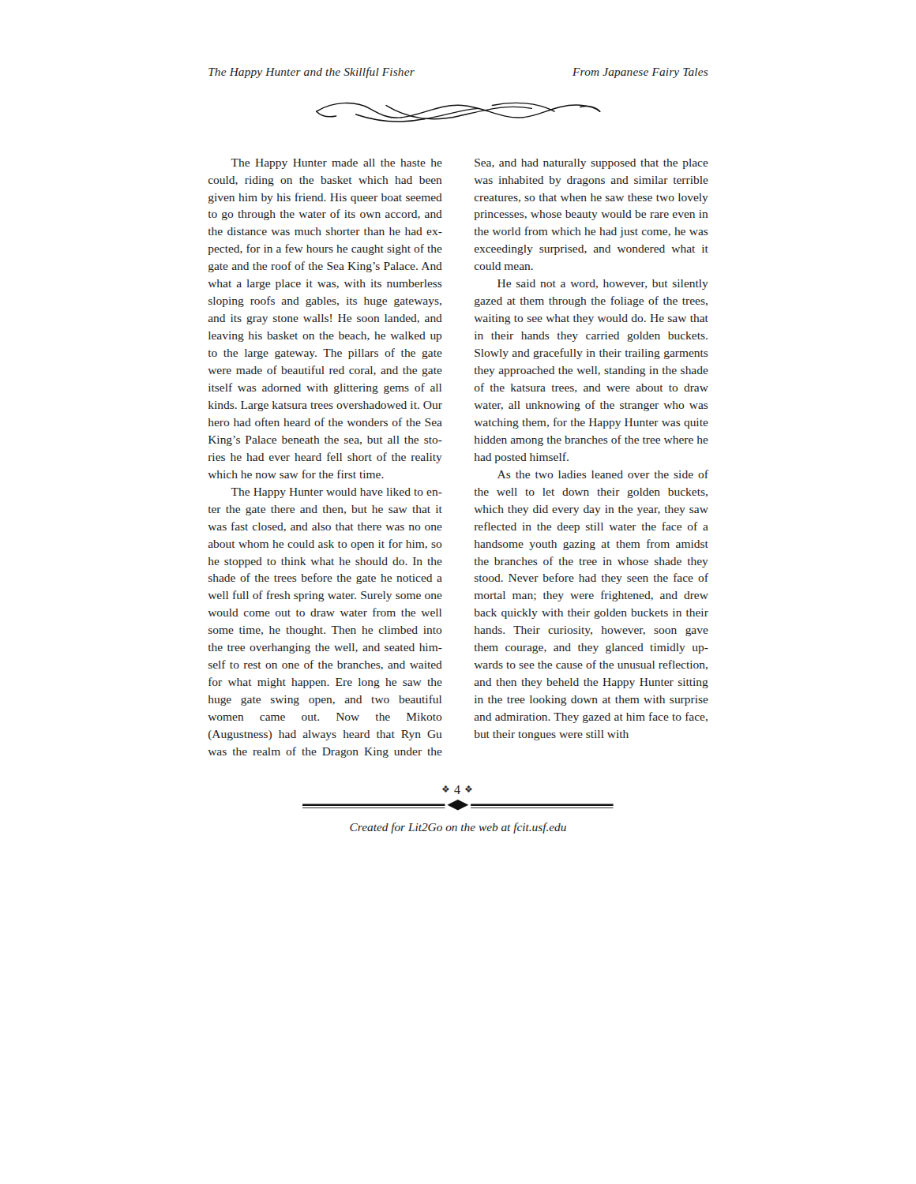The Happy Hunter and the Skillful Fisher From Japanese Fairy Tales
The Happy Hunter made all the haste he could, riding on the basket which had been given him by his friend. His queer boat seemed to go through the water of its own accord, and the distance was much shorter than he had expected, for in a few hours he caught sight of the gate and the roof of the Sea King’s Palace. And what a large place it was, with its numberless sloping roofs and gables, its huge gateways, and its gray stone walls! He soon landed, and leaving his basket on the beach, he walked up to the large gateway. The pillars of the gate were made of beautiful red coral, and the gate itself was adorned with glittering gems of all kinds. Large katsura trees overshadowed it. Our hero had often heard of the wonders of the Sea King’s Palace beneath the sea, but all the stories he had ever heard fell short of the reality which he now saw for the first time.
The Happy Hunter would have liked to enter the gate there and then, but he saw that it was fast closed, and also that there was no one about whom he could ask to open it for him, so he stopped to think what he should do. In the shade of the trees before the gate he noticed a well full of fresh spring water. Surely some one would come out to draw water from the well some time, he thought. Then he climbed into the tree overhanging the well, and seated himself to rest on one of the branches, and waited for what might happen. Ere long he saw the huge gate swing open, and two beautiful women came out. Now the Mikoto (Augustness) had always heard that Ryn Gu was the realm of the Dragon King under the Sea, and had naturally supposed that the place was inhabited by dragons and similar terrible creatures, so that when he saw these two lovely princesses, whose beauty would be rare even in the world from which he had just come, he was exceedingly surprised, and wondered what it could mean.
He said not a word, however, but silently gazed at them through the foliage of the trees, waiting to see what they would do. He saw that in their hands they carried golden buckets. Slowly and gracefully in their trailing garments they approached the well, standing in the shade of the katsura trees, and were about to draw water, all unknowing of the stranger who was watching them, for the Happy Hunter was quite hidden among the branches of the tree where he had posted himself.
As the two ladies leaned over the side of the well to let down their golden buckets, which they did every day in the year, they saw reflected in the deep still water the face of a handsome youth gazing at them from amidst the branches of the tree in whose shade they stood. Never before had they seen the face of mortal man; they were frightened, and drew back quickly with their golden buckets in their hands. Their curiosity, however, soon gave them courage, and they glanced timidly upwards to see the cause of the unusual reflection, and then they beheld the Happy Hunter sitting in the tree looking down at them with surprise and admiration. They gazed at him face to face, but their tongues were still with
❖4❖
Created for Lit2Go on the web at fcit.usf.edu